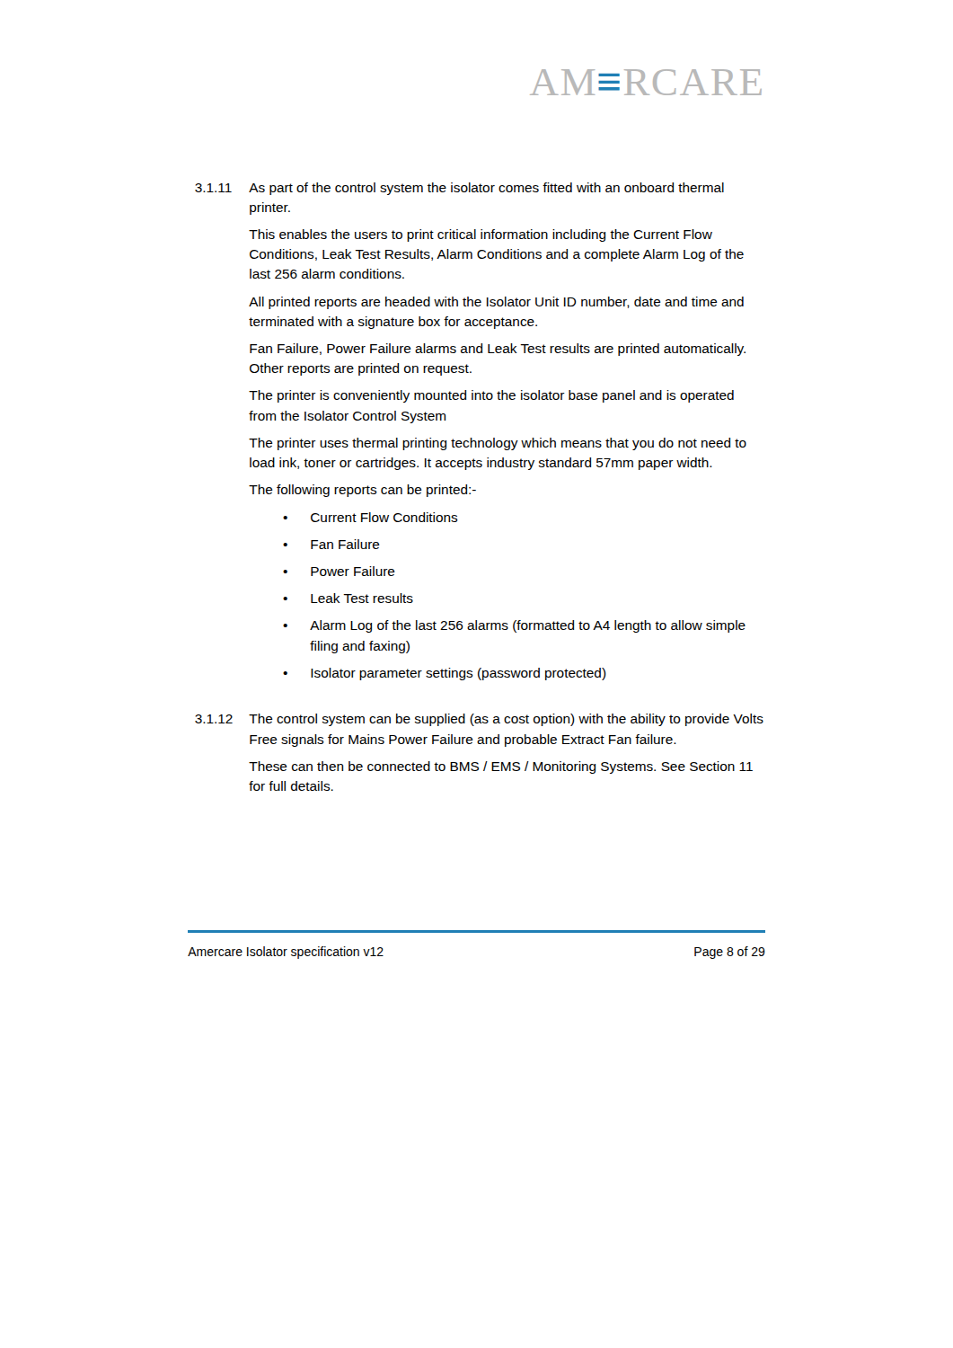AM≡RCARE
3.1.11
As part of the control system the isolator comes fitted with an onboard thermal printer.
This enables the users to print critical information including the Current Flow Conditions, Leak Test Results, Alarm Conditions and a complete Alarm Log of the last 256 alarm conditions.
All printed reports are headed with the Isolator Unit ID number, date and time and terminated with a signature box for acceptance.
Fan Failure, Power Failure alarms and Leak Test results are printed automatically. Other reports are printed on request.
The printer is conveniently mounted into the isolator base panel and is operated from the Isolator Control System
The printer uses thermal printing technology which means that you do not need to load ink, toner or cartridges. It accepts industry standard 57mm paper width.
The following reports can be printed:-
Current Flow Conditions
Fan Failure
Power Failure
Leak Test results
Alarm Log of the last 256 alarms (formatted to A4 length to allow simple filing and faxing)
Isolator parameter settings (password protected)
3.1.12
The control system can be supplied (as a cost option) with the ability to provide Volts Free signals for Mains Power Failure and probable Extract Fan failure.
These can then be connected to BMS / EMS / Monitoring Systems. See Section 11 for full details.
Amercare Isolator specification v12 Page 8 of 29